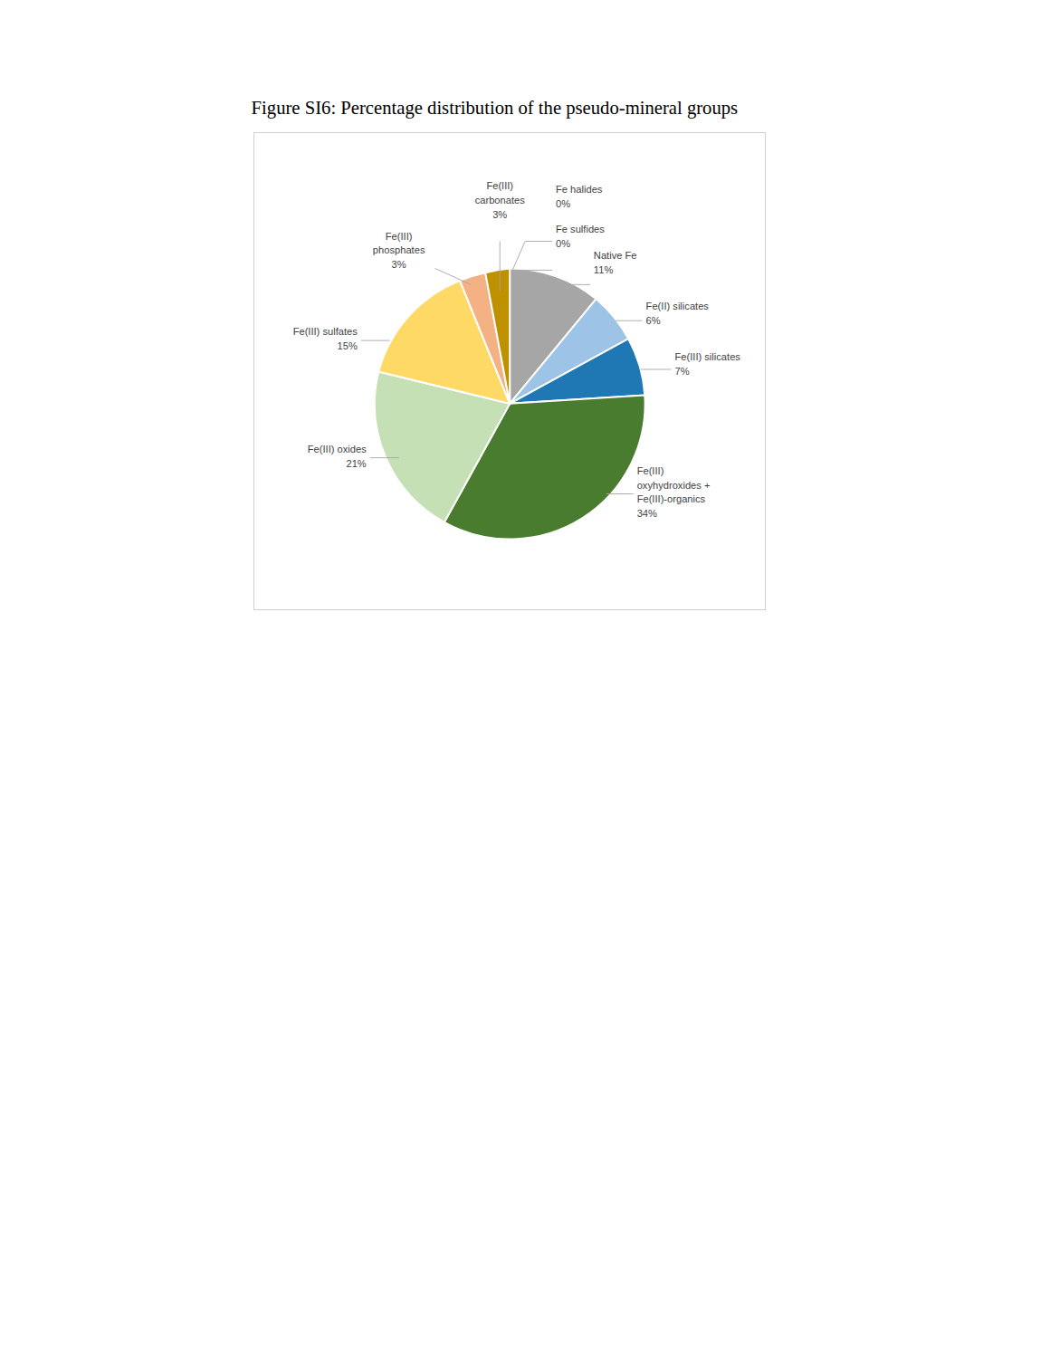Figure SI6: Percentage distribution of the pseudo-mineral groups
Percentage distribution of the pseudo-mineral groups Fe(III) carbonates 3% Fe halides 0% Fe sulfides 0% Native Fe 11% Fe(II) silicates 6% Fe(III) silicates 7% Fe(III) oxyhydroxides + Fe(III)-organics 34% Fe(III) oxides 21% Fe(III) sulfates 15% Fe(III) phosphates 3%